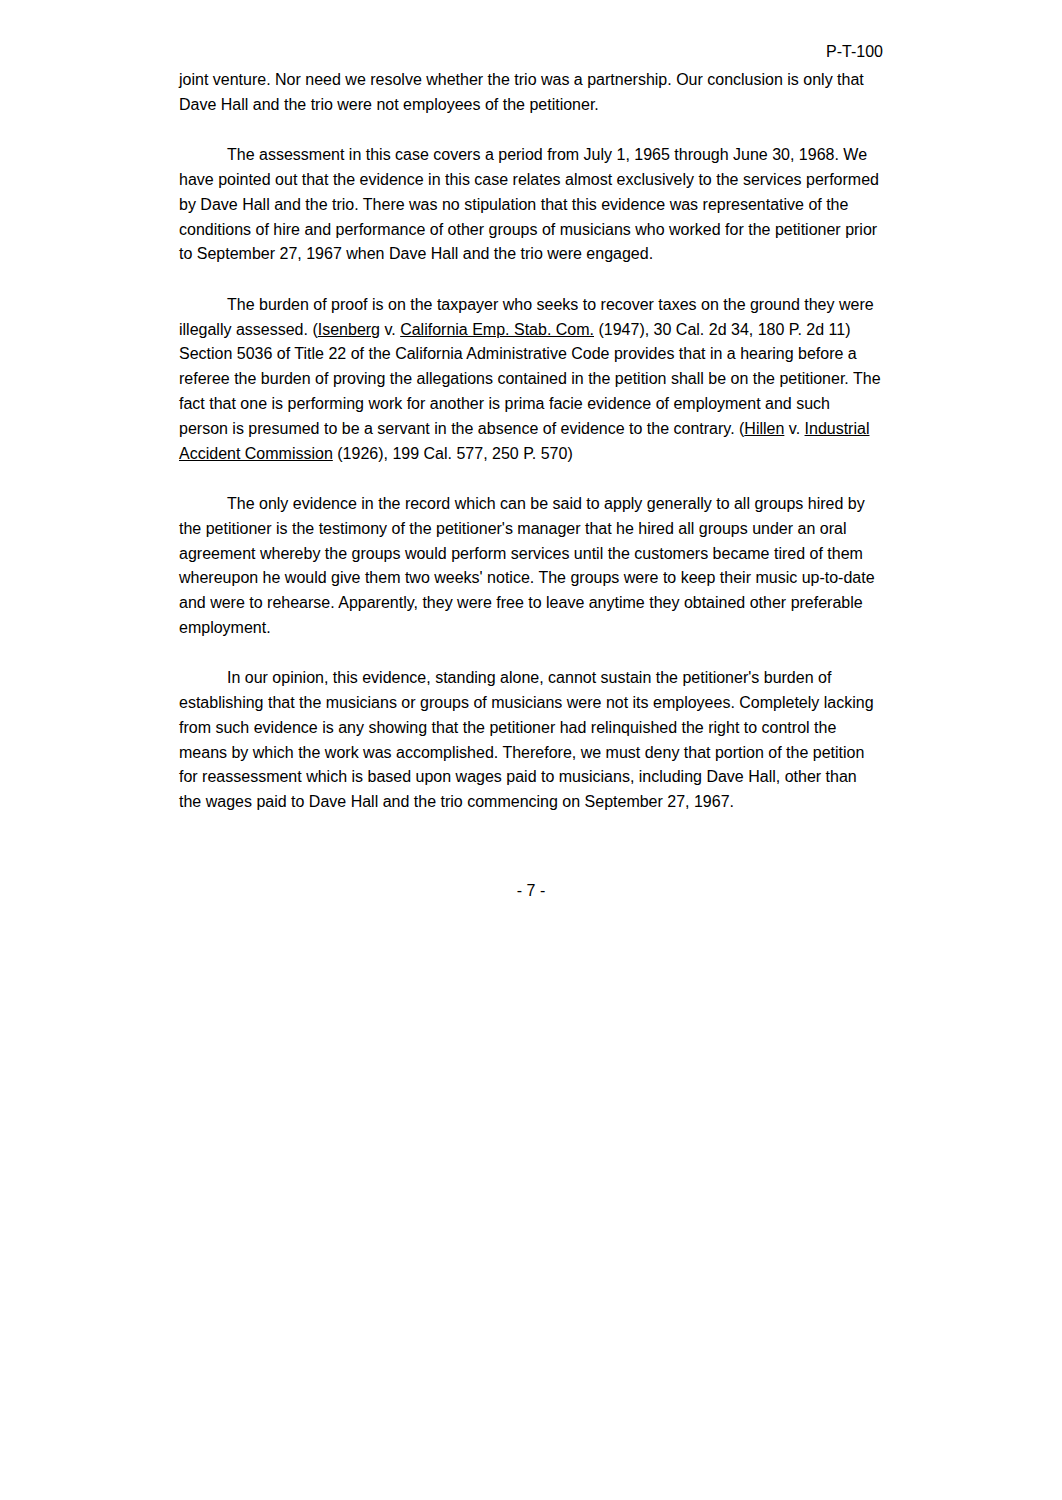P-T-100
joint venture. Nor need we resolve whether the trio was a partnership. Our conclusion is only that Dave Hall and the trio were not employees of the petitioner.
The assessment in this case covers a period from July 1, 1965 through June 30, 1968. We have pointed out that the evidence in this case relates almost exclusively to the services performed by Dave Hall and the trio. There was no stipulation that this evidence was representative of the conditions of hire and performance of other groups of musicians who worked for the petitioner prior to September 27, 1967 when Dave Hall and the trio were engaged.
The burden of proof is on the taxpayer who seeks to recover taxes on the ground they were illegally assessed. (Isenberg v. California Emp. Stab. Com. (1947), 30 Cal. 2d 34, 180 P. 2d 11) Section 5036 of Title 22 of the California Administrative Code provides that in a hearing before a referee the burden of proving the allegations contained in the petition shall be on the petitioner. The fact that one is performing work for another is prima facie evidence of employment and such person is presumed to be a servant in the absence of evidence to the contrary. (Hillen v. Industrial Accident Commission (1926), 199 Cal. 577, 250 P. 570)
The only evidence in the record which can be said to apply generally to all groups hired by the petitioner is the testimony of the petitioner's manager that he hired all groups under an oral agreement whereby the groups would perform services until the customers became tired of them whereupon he would give them two weeks' notice. The groups were to keep their music up-to-date and were to rehearse. Apparently, they were free to leave anytime they obtained other preferable employment.
In our opinion, this evidence, standing alone, cannot sustain the petitioner's burden of establishing that the musicians or groups of musicians were not its employees. Completely lacking from such evidence is any showing that the petitioner had relinquished the right to control the means by which the work was accomplished. Therefore, we must deny that portion of the petition for reassessment which is based upon wages paid to musicians, including Dave Hall, other than the wages paid to Dave Hall and the trio commencing on September 27, 1967.
- 7 -